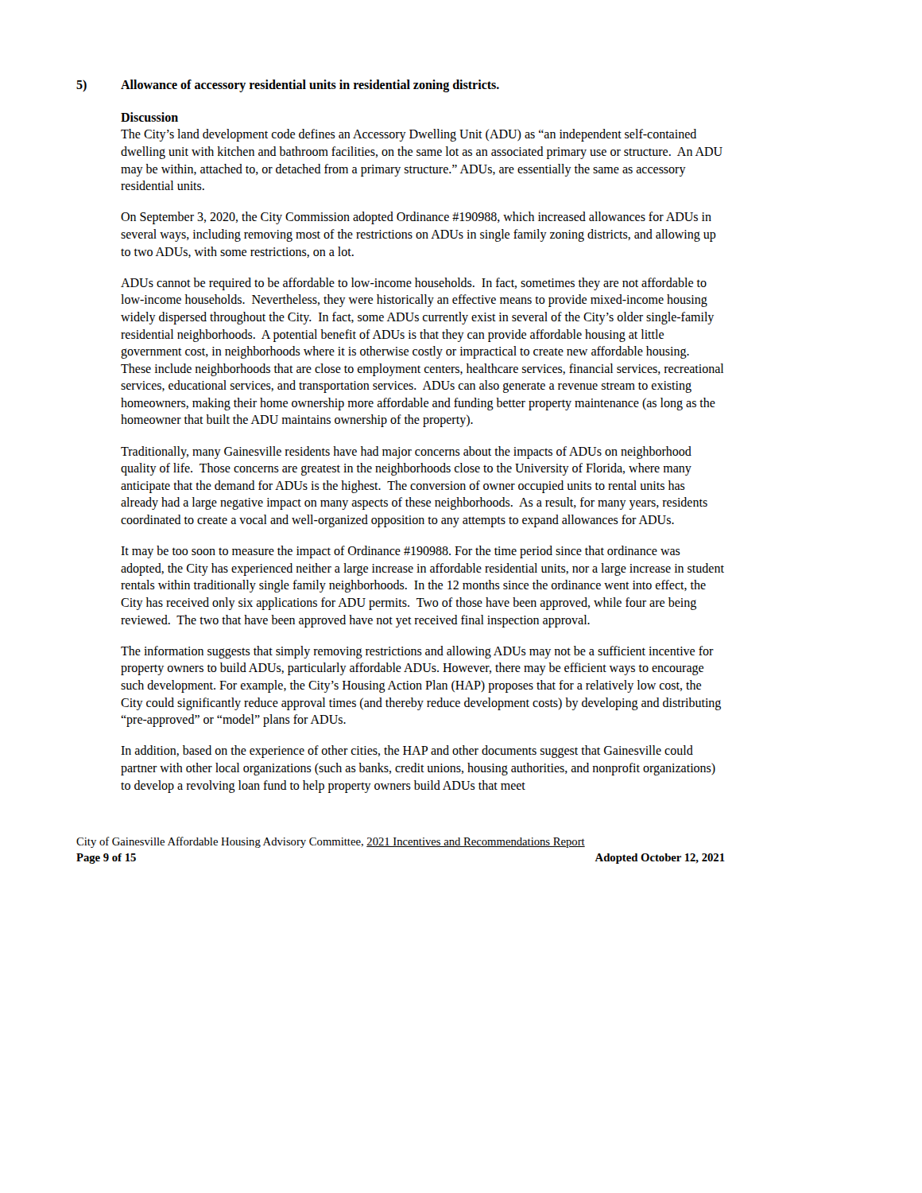5) Allowance of accessory residential units in residential zoning districts.
Discussion
The City’s land development code defines an Accessory Dwelling Unit (ADU) as “an independent self-contained dwelling unit with kitchen and bathroom facilities, on the same lot as an associated primary use or structure. An ADU may be within, attached to, or detached from a primary structure.” ADUs, are essentially the same as accessory residential units.
On September 3, 2020, the City Commission adopted Ordinance #190988, which increased allowances for ADUs in several ways, including removing most of the restrictions on ADUs in single family zoning districts, and allowing up to two ADUs, with some restrictions, on a lot.
ADUs cannot be required to be affordable to low-income households. In fact, sometimes they are not affordable to low-income households. Nevertheless, they were historically an effective means to provide mixed-income housing widely dispersed throughout the City. In fact, some ADUs currently exist in several of the City’s older single-family residential neighborhoods. A potential benefit of ADUs is that they can provide affordable housing at little government cost, in neighborhoods where it is otherwise costly or impractical to create new affordable housing. These include neighborhoods that are close to employment centers, healthcare services, financial services, recreational services, educational services, and transportation services. ADUs can also generate a revenue stream to existing homeowners, making their home ownership more affordable and funding better property maintenance (as long as the homeowner that built the ADU maintains ownership of the property).
Traditionally, many Gainesville residents have had major concerns about the impacts of ADUs on neighborhood quality of life. Those concerns are greatest in the neighborhoods close to the University of Florida, where many anticipate that the demand for ADUs is the highest. The conversion of owner occupied units to rental units has already had a large negative impact on many aspects of these neighborhoods. As a result, for many years, residents coordinated to create a vocal and well-organized opposition to any attempts to expand allowances for ADUs.
It may be too soon to measure the impact of Ordinance #190988. For the time period since that ordinance was adopted, the City has experienced neither a large increase in affordable residential units, nor a large increase in student rentals within traditionally single family neighborhoods. In the 12 months since the ordinance went into effect, the City has received only six applications for ADU permits. Two of those have been approved, while four are being reviewed. The two that have been approved have not yet received final inspection approval.
The information suggests that simply removing restrictions and allowing ADUs may not be a sufficient incentive for property owners to build ADUs, particularly affordable ADUs. However, there may be efficient ways to encourage such development. For example, the City’s Housing Action Plan (HAP) proposes that for a relatively low cost, the City could significantly reduce approval times (and thereby reduce development costs) by developing and distributing “pre-approved” or “model” plans for ADUs.
In addition, based on the experience of other cities, the HAP and other documents suggest that Gainesville could partner with other local organizations (such as banks, credit unions, housing authorities, and nonprofit organizations) to develop a revolving loan fund to help property owners build ADUs that meet
City of Gainesville Affordable Housing Advisory Committee, 2021 Incentives and Recommendations Report
Page 9 of 15 Adopted October 12, 2021